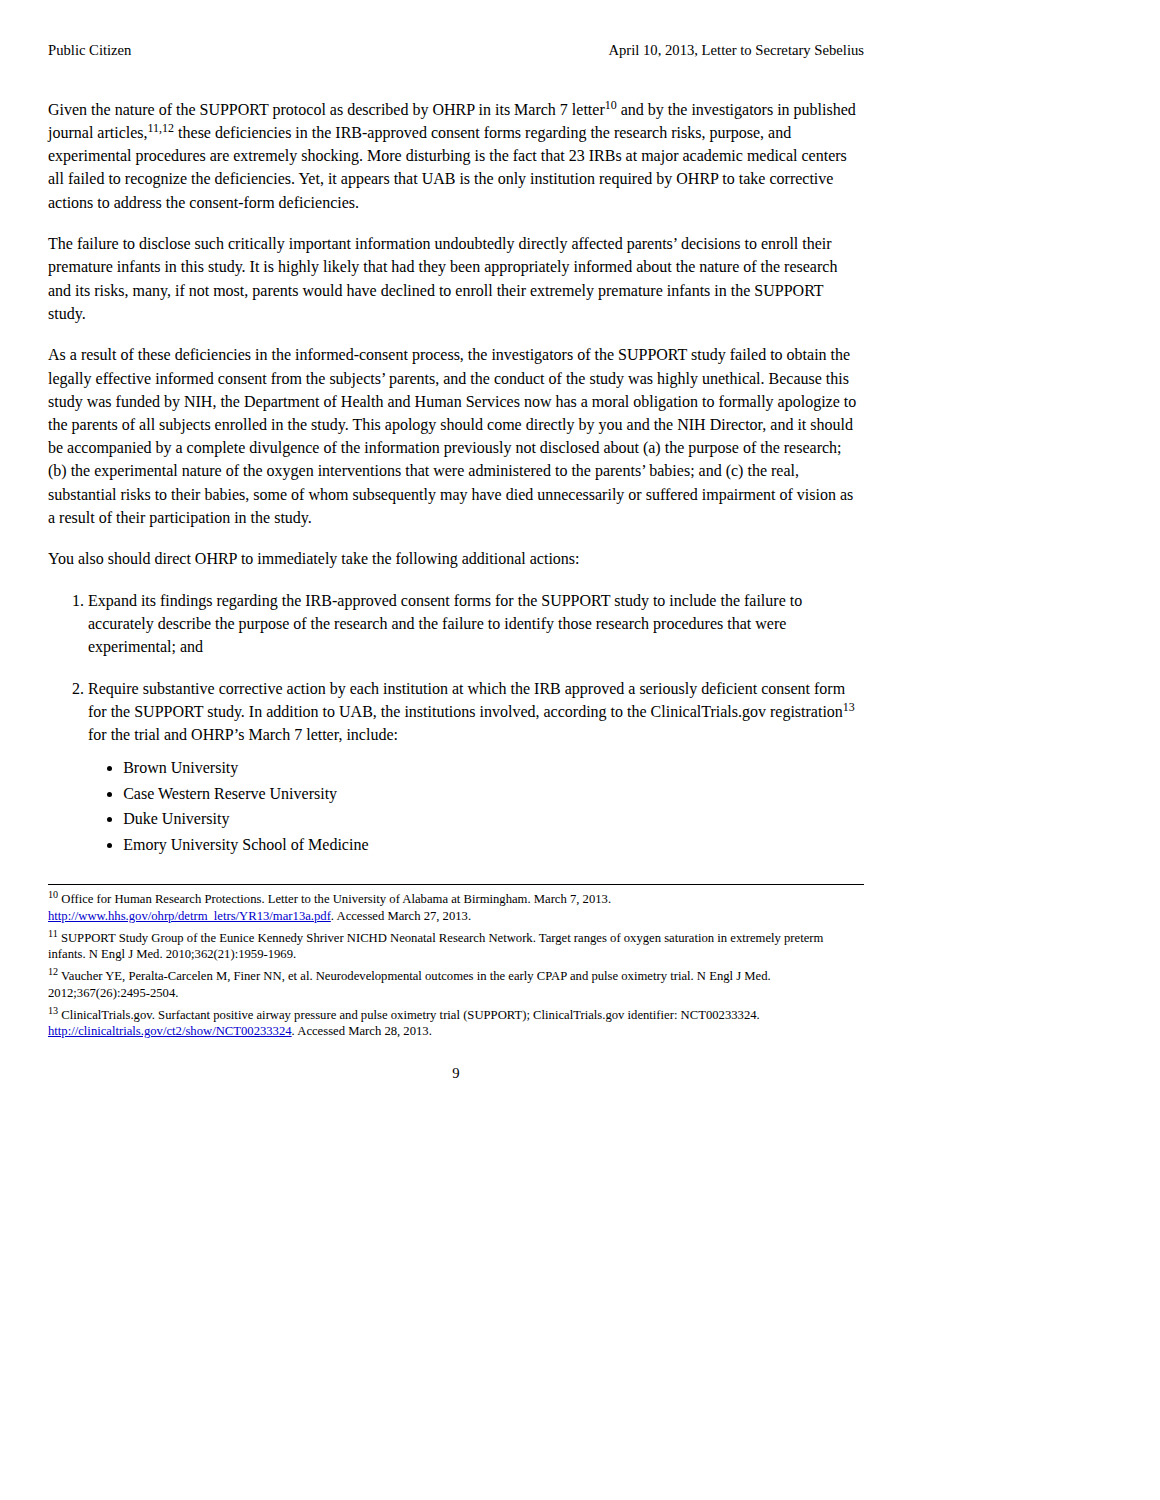Public Citizen
April 10, 2013, Letter to Secretary Sebelius
Given the nature of the SUPPORT protocol as described by OHRP in its March 7 letter10 and by the investigators in published journal articles,11,12 these deficiencies in the IRB-approved consent forms regarding the research risks, purpose, and experimental procedures are extremely shocking. More disturbing is the fact that 23 IRBs at major academic medical centers all failed to recognize the deficiencies. Yet, it appears that UAB is the only institution required by OHRP to take corrective actions to address the consent-form deficiencies.
The failure to disclose such critically important information undoubtedly directly affected parents’ decisions to enroll their premature infants in this study. It is highly likely that had they been appropriately informed about the nature of the research and its risks, many, if not most, parents would have declined to enroll their extremely premature infants in the SUPPORT study.
As a result of these deficiencies in the informed-consent process, the investigators of the SUPPORT study failed to obtain the legally effective informed consent from the subjects’ parents, and the conduct of the study was highly unethical. Because this study was funded by NIH, the Department of Health and Human Services now has a moral obligation to formally apologize to the parents of all subjects enrolled in the study. This apology should come directly by you and the NIH Director, and it should be accompanied by a complete divulgence of the information previously not disclosed about (a) the purpose of the research; (b) the experimental nature of the oxygen interventions that were administered to the parents’ babies; and (c) the real, substantial risks to their babies, some of whom subsequently may have died unnecessarily or suffered impairment of vision as a result of their participation in the study.
You also should direct OHRP to immediately take the following additional actions:
Expand its findings regarding the IRB-approved consent forms for the SUPPORT study to include the failure to accurately describe the purpose of the research and the failure to identify those research procedures that were experimental; and
Require substantive corrective action by each institution at which the IRB approved a seriously deficient consent form for the SUPPORT study. In addition to UAB, the institutions involved, according to the ClinicalTrials.gov registration13 for the trial and OHRP’s March 7 letter, include:
Brown University
Case Western Reserve University
Duke University
Emory University School of Medicine
10 Office for Human Research Protections. Letter to the University of Alabama at Birmingham. March 7, 2013. http://www.hhs.gov/ohrp/detrm_letrs/YR13/mar13a.pdf. Accessed March 27, 2013.
11 SUPPORT Study Group of the Eunice Kennedy Shriver NICHD Neonatal Research Network. Target ranges of oxygen saturation in extremely preterm infants. N Engl J Med. 2010;362(21):1959-1969.
12 Vaucher YE, Peralta-Carcelen M, Finer NN, et al. Neurodevelopmental outcomes in the early CPAP and pulse oximetry trial. N Engl J Med. 2012;367(26):2495-2504.
13 ClinicalTrials.gov. Surfactant positive airway pressure and pulse oximetry trial (SUPPORT); ClinicalTrials.gov identifier: NCT00233324. http://clinicaltrials.gov/ct2/show/NCT00233324. Accessed March 28, 2013.
9